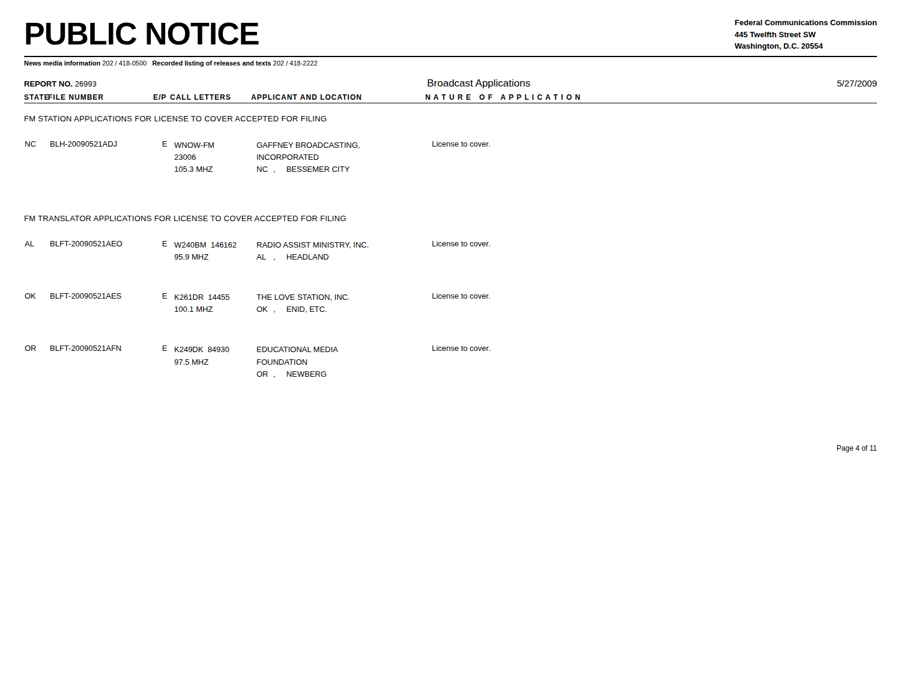PUBLIC NOTICE
Federal Communications Commission
445 Twelfth Street SW
Washington, D.C. 20554
News media information 202 / 418-0500 Recorded listing of releases and texts 202 / 418-2222
REPORT NO. 26993
Broadcast Applications
5/27/2009
STATE FILE NUMBER E/P CALL LETTERS APPLICANT AND LOCATION N A T U R E O F A P P L I C A T I O N
FM STATION APPLICATIONS FOR LICENSE TO COVER ACCEPTED FOR FILING
| NC | BLH-20090521ADJ | E | WNOW-FM 23006 105.3 MHZ | GAFFNEY BROADCASTING, INCORPORATED NC , BESSEMER CITY | License to cover. |
FM TRANSLATOR APPLICATIONS FOR LICENSE TO COVER ACCEPTED FOR FILING
| AL | BLFT-20090521AEO | E | W240BM 146162 95.9 MHZ | RADIO ASSIST MINISTRY, INC. AL , HEADLAND | License to cover. |
| OK | BLFT-20090521AES | E | K261DR 14455 100.1 MHZ | THE LOVE STATION, INC. OK , ENID, ETC. | License to cover. |
| OR | BLFT-20090521AFN | E | K249DK 84930 97.5 MHZ | EDUCATIONAL MEDIA FOUNDATION OR , NEWBERG | License to cover. |
Page 4 of 11